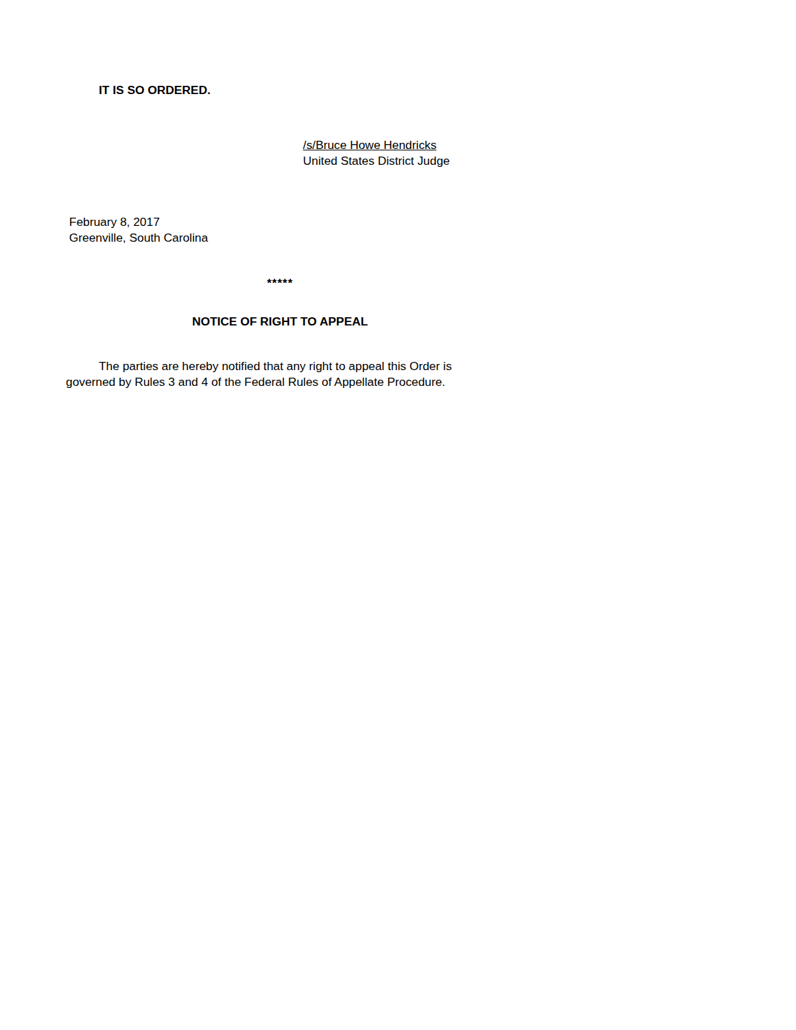IT IS SO ORDERED.
/s/Bruce Howe Hendricks United States District Judge
February 8, 2017
Greenville, South Carolina
*****
NOTICE OF RIGHT TO APPEAL
The parties are hereby notified that any right to appeal this Order is governed by Rules 3 and 4 of the Federal Rules of Appellate Procedure.